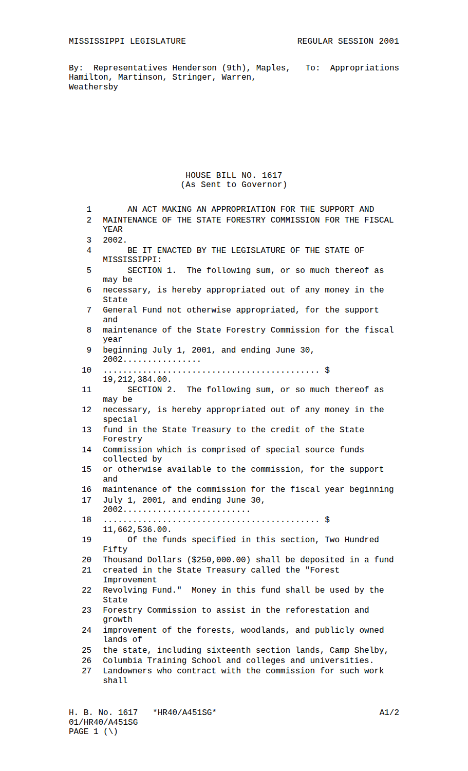MISSISSIPPI LEGISLATURE
REGULAR SESSION 2001
By: Representatives Henderson (9th), Maples, Hamilton, Martinson, Stringer, Warren, Weathersby
To: Appropriations
HOUSE BILL NO. 1617
(As Sent to Governor)
| 1 | AN ACT MAKING AN APPROPRIATION FOR THE SUPPORT AND |
| 2 | MAINTENANCE OF THE STATE FORESTRY COMMISSION FOR THE FISCAL YEAR |
| 3 | 2002. |
| 4 | BE IT ENACTED BY THE LEGISLATURE OF THE STATE OF MISSISSIPPI: |
| 5 | SECTION 1. The following sum, or so much thereof as may be |
| 6 | necessary, is hereby appropriated out of any money in the State |
| 7 | General Fund not otherwise appropriated, for the support and |
| 8 | maintenance of the State Forestry Commission for the fiscal year |
| 9 | beginning July 1, 2001, and ending June 30, 2002................ |
| 10 | ............................................ $ 19,212,384.00. |
| 11 | SECTION 2. The following sum, or so much thereof as may be |
| 12 | necessary, is hereby appropriated out of any money in the special |
| 13 | fund in the State Treasury to the credit of the State Forestry |
| 14 | Commission which is comprised of special source funds collected by |
| 15 | or otherwise available to the commission, for the support and |
| 16 | maintenance of the commission for the fiscal year beginning |
| 17 | July 1, 2001, and ending June 30, 2002.......................... |
| 18 | ............................................ $ 11,662,536.00. |
| 19 | Of the funds specified in this section, Two Hundred Fifty |
| 20 | Thousand Dollars ($250,000.00) shall be deposited in a fund |
| 21 | created in the State Treasury called the "Forest Improvement |
| 22 | Revolving Fund." Money in this fund shall be used by the State |
| 23 | Forestry Commission to assist in the reforestation and growth |
| 24 | improvement of the forests, woodlands, and publicly owned lands of |
| 25 | the state, including sixteenth section lands, Camp Shelby, |
| 26 | Columbia Training School and colleges and universities. |
| 27 | Landowners who contract with the commission for such work shall |
H. B. No. 1617 *HR40/A451SG* 01/HR40/A451SG PAGE 1 (\)
A1/2